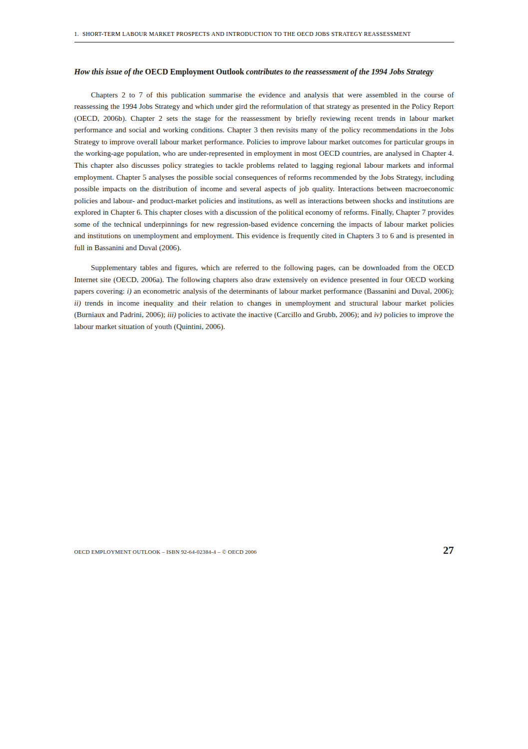1. SHORT-TERM LABOUR MARKET PROSPECTS AND INTRODUCTION TO THE OECD JOBS STRATEGY REASSESSMENT
How this issue of the OECD Employment Outlook contributes to the reassessment of the 1994 Jobs Strategy
Chapters 2 to 7 of this publication summarise the evidence and analysis that were assembled in the course of reassessing the 1994 Jobs Strategy and which under gird the reformulation of that strategy as presented in the Policy Report (OECD, 2006b). Chapter 2 sets the stage for the reassessment by briefly reviewing recent trends in labour market performance and social and working conditions. Chapter 3 then revisits many of the policy recommendations in the Jobs Strategy to improve overall labour market performance. Policies to improve labour market outcomes for particular groups in the working-age population, who are under-represented in employment in most OECD countries, are analysed in Chapter 4. This chapter also discusses policy strategies to tackle problems related to lagging regional labour markets and informal employment. Chapter 5 analyses the possible social consequences of reforms recommended by the Jobs Strategy, including possible impacts on the distribution of income and several aspects of job quality. Interactions between macroeconomic policies and labour- and product-market policies and institutions, as well as interactions between shocks and institutions are explored in Chapter 6. This chapter closes with a discussion of the political economy of reforms. Finally, Chapter 7 provides some of the technical underpinnings for new regression-based evidence concerning the impacts of labour market policies and institutions on unemployment and employment. This evidence is frequently cited in Chapters 3 to 6 and is presented in full in Bassanini and Duval (2006).
Supplementary tables and figures, which are referred to the following pages, can be downloaded from the OECD Internet site (OECD, 2006a). The following chapters also draw extensively on evidence presented in four OECD working papers covering: i) an econometric analysis of the determinants of labour market performance (Bassanini and Duval, 2006); ii) trends in income inequality and their relation to changes in unemployment and structural labour market policies (Burniaux and Padrini, 2006); iii) policies to activate the inactive (Carcillo and Grubb, 2006); and iv) policies to improve the labour market situation of youth (Quintini, 2006).
OECD EMPLOYMENT OUTLOOK – ISBN 92-64-02384-4 – © OECD 2006 27